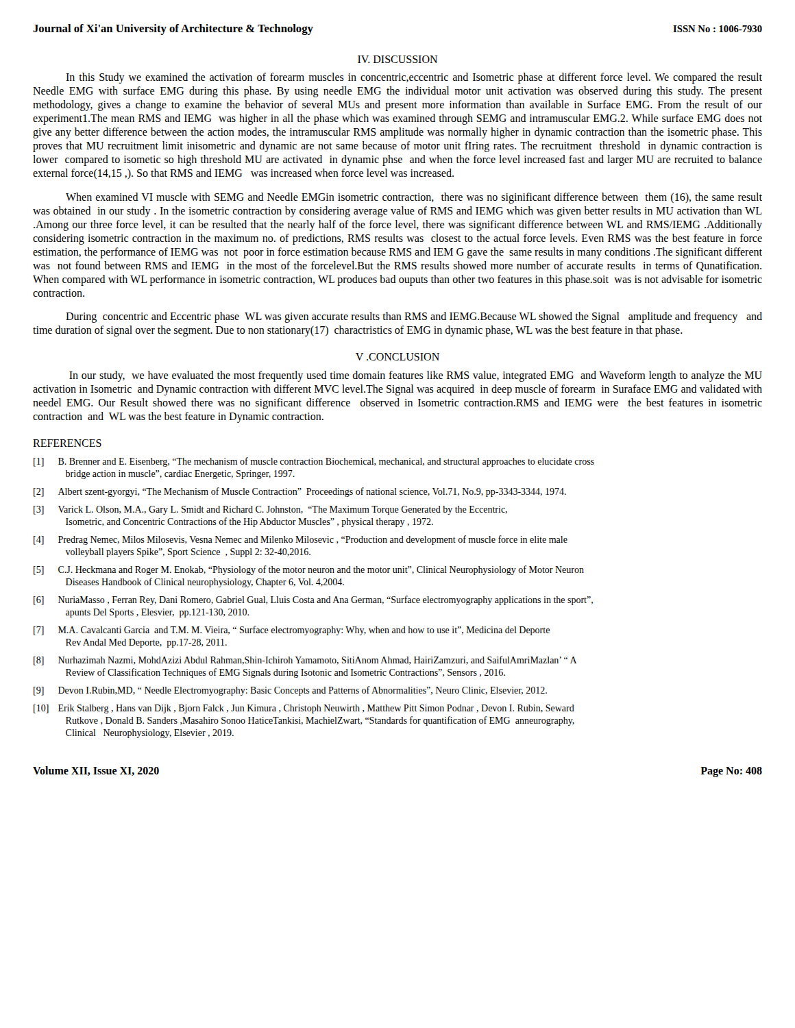Journal of Xi'an University of Architecture & Technology ISSN No : 1006-7930
IV. DISCUSSION
In this Study we examined the activation of forearm muscles in concentric,eccentric and Isometric phase at different force level. We compared the result Needle EMG with surface EMG during this phase. By using needle EMG the individual motor unit activation was observed during this study. The present methodology, gives a change to examine the behavior of several MUs and present more information than available in Surface EMG. From the result of our experiment1.The mean RMS and IEMG was higher in all the phase which was examined through SEMG and intramuscular EMG.2. While surface EMG does not give any better difference between the action modes, the intramuscular RMS amplitude was normally higher in dynamic contraction than the isometric phase. This proves that MU recruitment limit inisometric and dynamic are not same because of motor unit fIring rates. The recruitment threshold in dynamic contraction is lower compared to isometic so high threshold MU are activated in dynamic phse and when the force level increased fast and larger MU are recruited to balance external force(14,15 ,). So that RMS and IEMG was increased when force level was increased.
When examined VI muscle with SEMG and Needle EMGin isometric contraction, there was no siginificant difference between them (16), the same result was obtained in our study . In the isometric contraction by considering average value of RMS and IEMG which was given better results in MU activation than WL .Among our three force level, it can be resulted that the nearly half of the force level, there was significant difference between WL and RMS/IEMG .Additionally considering isometric contraction in the maximum no. of predictions, RMS results was closest to the actual force levels. Even RMS was the best feature in force estimation, the performance of IEMG was not poor in force estimation because RMS and IEM G gave the same results in many conditions .The significant different was not found between RMS and IEMG in the most of the forcelevel.But the RMS results showed more number of accurate results in terms of Qunatification. When compared with WL performance in isometric contraction, WL produces bad ouputs than other two features in this phase.soit was is not advisable for isometric contraction.
During concentric and Eccentric phase WL was given accurate results than RMS and IEMG.Because WL showed the Signal amplitude and frequency and time duration of signal over the segment. Due to non stationary(17) charactristics of EMG in dynamic phase, WL was the best feature in that phase.
V .CONCLUSION
In our study, we have evaluated the most frequently used time domain features like RMS value, integrated EMG and Waveform length to analyze the MU activation in Isometric and Dynamic contraction with different MVC level.The Signal was acquired in deep muscle of forearm in Suraface EMG and validated with needel EMG. Our Result showed there was no significant difference observed in Isometric contraction.RMS and IEMG were the best features in isometric contraction and WL was the best feature in Dynamic contraction.
REFERENCES
[1] B. Brenner and E. Eisenberg, “The mechanism of muscle contraction Biochemical, mechanical, and structural approaches to elucidate cross bridge action in muscle”, cardiac Energetic, Springer, 1997.
[2] Albert szent-gyorgyi, “The Mechanism of Muscle Contraction” Proceedings of national science, Vol.71, No.9, pp-3343-3344, 1974.
[3] Varick L. Olson, M.A., Gary L. Smidt and Richard C. Johnston, “The Maximum Torque Generated by the Eccentric, Isometric, and Concentric Contractions of the Hip Abductor Muscles” , physical therapy , 1972.
[4] Predrag Nemec, Milos Milosevis, Vesna Nemec and Milenko Milosevic , “Production and development of muscle force in elite male volleyball players Spike”, Sport Science , Suppl 2: 32-40,2016.
[5] C.J. Heckmana and Roger M. Enokab, “Physiology of the motor neuron and the motor unit”, Clinical Neurophysiology of Motor Neuron Diseases Handbook of Clinical neurophysiology, Chapter 6, Vol. 4,2004.
[6] NuriaMasso , Ferran Rey, Dani Romero, Gabriel Gual, Lluis Costa and Ana German, “Surface electromyography applications in the sport”, apunts Del Sports , Elesvier, pp.121-130, 2010.
[7] M.A. Cavalcanti Garcia and T.M. M. Vieira, “ Surface electromyography: Why, when and how to use it”, Medicina del Deporte Rev Andal Med Deporte, pp.17-28, 2011.
[8] Nurhazimah Nazmi, MohdAzizi Abdul Rahman,Shin-Ichiroh Yamamoto, SitiAnom Ahmad, HairiZamzuri, and SaifulAmriMazlan’ “ A Review of Classification Techniques of EMG Signals during Isotonic and Isometric Contractions”, Sensors , 2016.
[9] Devon I.Rubin,MD, “ Needle Electromyography: Basic Concepts and Patterns of Abnormalities”, Neuro Clinic, Elsevier, 2012.
[10] Erik Stalberg , Hans van Dijk , Bjorn Falck , Jun Kimura , Christoph Neuwirth , Matthew Pitt Simon Podnar , Devon I. Rubin, Seward Rutkove , Donald B. Sanders ,Masahiro Sonoo HaticeTankisi, MachielZwart, “Standards for quantification of EMG anneurography, Clinical Neurophysiology, Elsevier , 2019.
Volume XII, Issue XI, 2020 Page No: 408